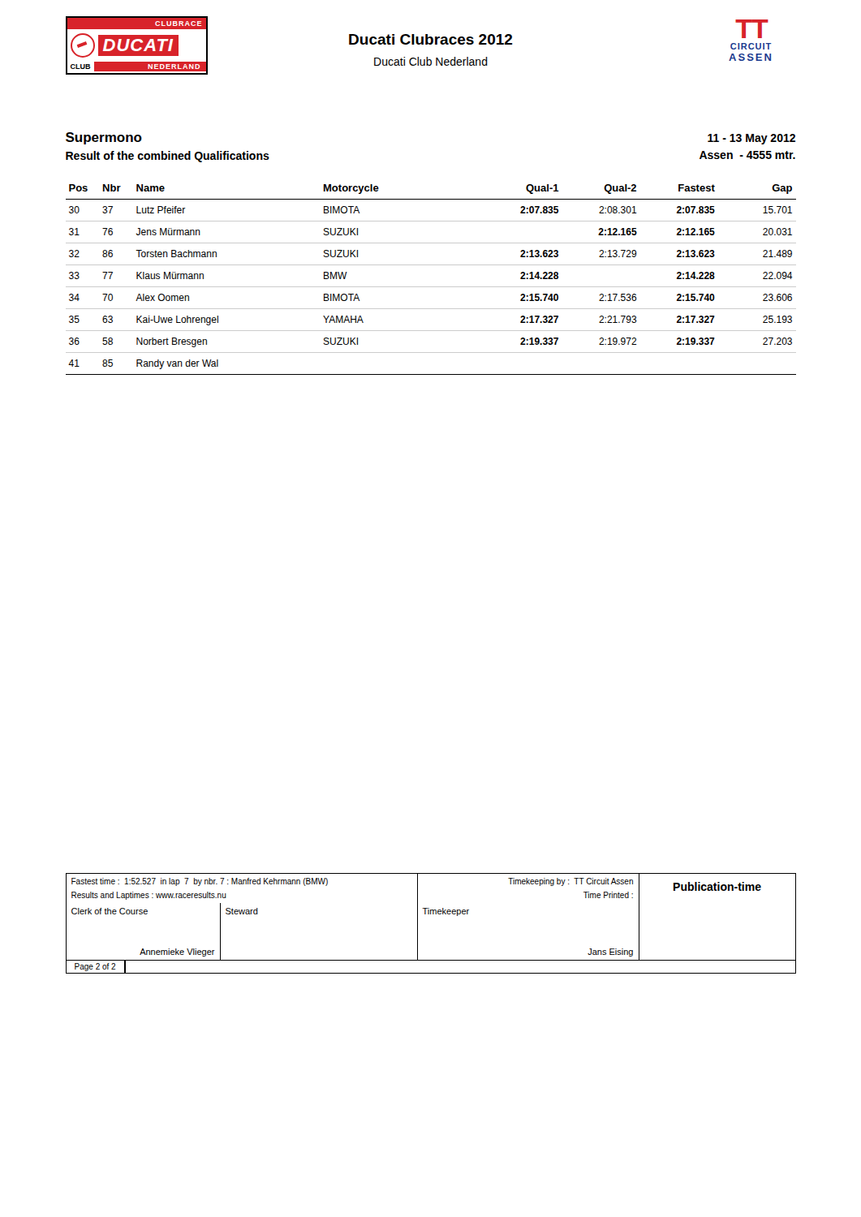CLUBRACE
DUCATI
CLUB
NEDERLAND
Ducati Clubraces 2012
Ducati Club Nederland
T T
CIRCUIT
ASSEN
Supermono
Result of the combined Qualifications
11 - 13 May 2012
Assen - 4555 mtr.
| Pos | Nbr | Name | Motorcycle | Qual-1 | Qual-2 | Fastest | Gap |
| --- | --- | --- | --- | --- | --- | --- | --- |
| 30 | 37 | Lutz Pfeifer | BIMOTA | 2:07.835 | 2:08.301 | 2:07.835 | 15.701 |
| 31 | 76 | Jens Mürmann | SUZUKI | | 2:12.165 | 2:12.165 | 20.031 |
| 32 | 86 | Torsten Bachmann | SUZUKI | 2:13.623 | 2:13.729 | 2:13.623 | 21.489 |
| 33 | 77 | Klaus Mürmann | BMW | 2:14.228 | | 2:14.228 | 22.094 |
| 34 | 70 | Alex Oomen | BIMOTA | 2:15.740 | 2:17.536 | 2:15.740 | 23.606 |
| 35 | 63 | Kai-Uwe Lohrengel | YAMAHA | 2:17.327 | 2:21.793 | 2:17.327 | 25.193 |
| 36 | 58 | Norbert Bresgen | SUZUKI | 2:19.337 | 2:19.972 | 2:19.337 | 27.203 |
| 41 | 85 | Randy van der Wal | | | | | |
Fastest time : 1:52.527 in lap 7 by nbr. 7 : Manfred Kehrmann (BMW)
Results and Laptimes : www.raceresults.nu
Timekeeping by : TT Circuit Assen
Time Printed :
Publication-time
Clerk of the Course Annemieke Vlieger
Steward
Timekeeper Jans Eising
Page 2 of 2